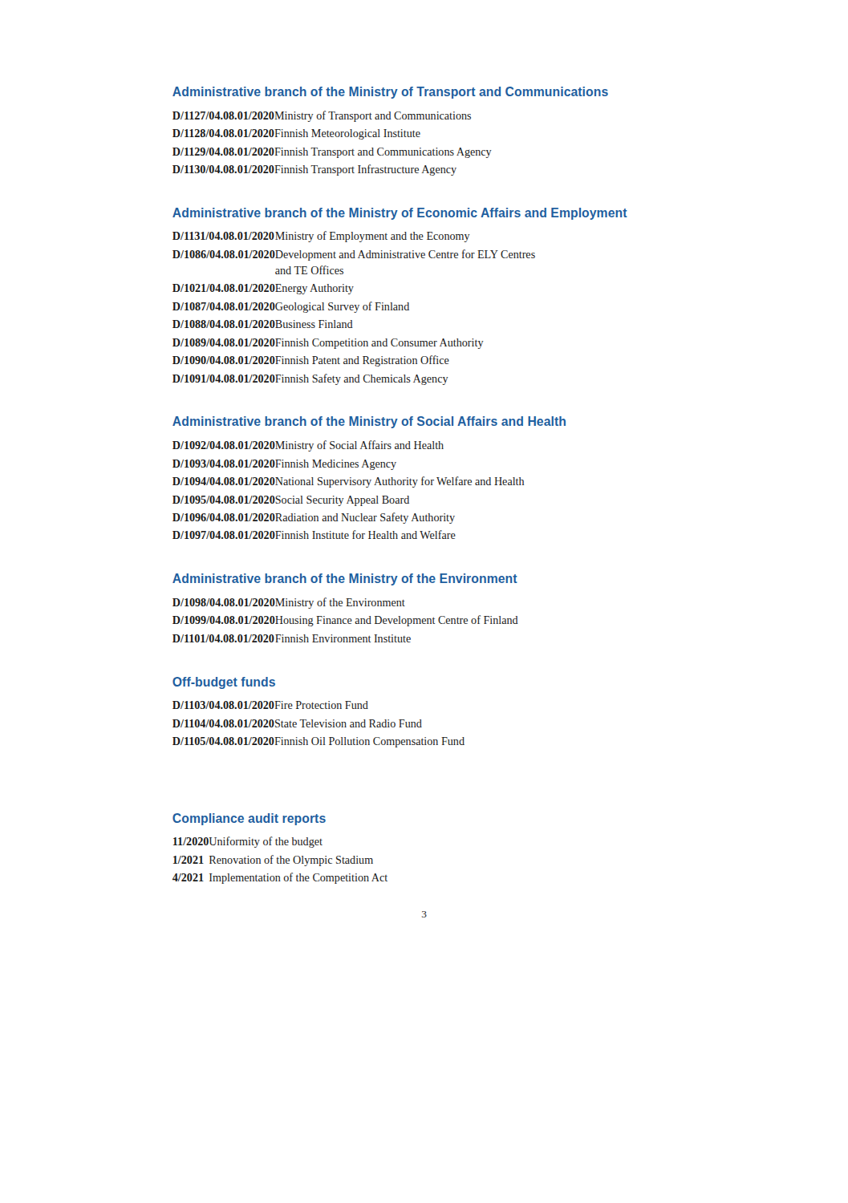Administrative branch of the Ministry of Transport and Communications
| D/1127/04.08.01/2020 | Ministry of Transport and Communications |
| D/1128/04.08.01/2020 | Finnish Meteorological Institute |
| D/1129/04.08.01/2020 | Finnish Transport and Communications Agency |
| D/1130/04.08.01/2020 | Finnish Transport Infrastructure Agency |
Administrative branch of the Ministry of Economic Affairs and Employment
| D/1131/04.08.01/2020 | Ministry of Employment and the Economy |
| D/1086/04.08.01/2020 | Development and Administrative Centre for ELY Centres and TE Offices |
| D/1021/04.08.01/2020 | Energy Authority |
| D/1087/04.08.01/2020 | Geological Survey of Finland |
| D/1088/04.08.01/2020 | Business Finland |
| D/1089/04.08.01/2020 | Finnish Competition and Consumer Authority |
| D/1090/04.08.01/2020 | Finnish Patent and Registration Office |
| D/1091/04.08.01/2020 | Finnish Safety and Chemicals Agency |
Administrative branch of the Ministry of Social Affairs and Health
| D/1092/04.08.01/2020 | Ministry of Social Affairs and Health |
| D/1093/04.08.01/2020 | Finnish Medicines Agency |
| D/1094/04.08.01/2020 | National Supervisory Authority for Welfare and Health |
| D/1095/04.08.01/2020 | Social Security Appeal Board |
| D/1096/04.08.01/2020 | Radiation and Nuclear Safety Authority |
| D/1097/04.08.01/2020 | Finnish Institute for Health and Welfare |
Administrative branch of the Ministry of the Environment
| D/1098/04.08.01/2020 | Ministry of the Environment |
| D/1099/04.08.01/2020 | Housing Finance and Development Centre of Finland |
| D/1101/04.08.01/2020 | Finnish Environment Institute |
Off-budget funds
| D/1103/04.08.01/2020 | Fire Protection Fund |
| D/1104/04.08.01/2020 | State Television and Radio Fund |
| D/1105/04.08.01/2020 | Finnish Oil Pollution Compensation Fund |
Compliance audit reports
| 11/2020 | Uniformity of the budget |
| 1/2021 | Renovation of the Olympic Stadium |
| 4/2021 | Implementation of the Competition Act |
3